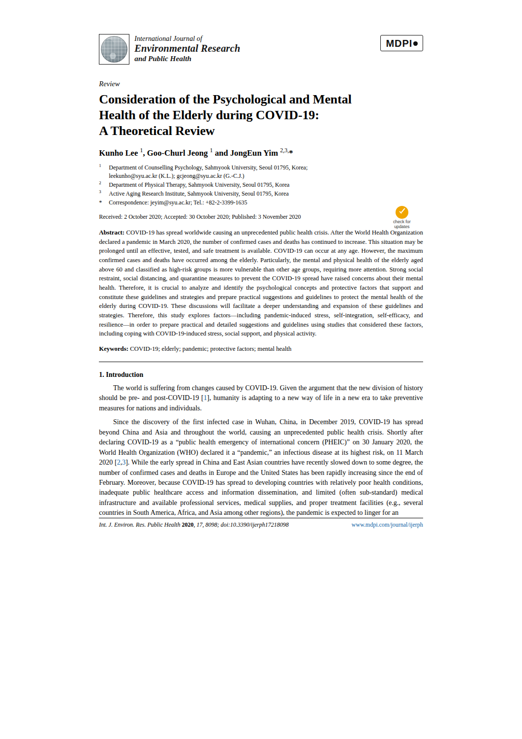International Journal of
Environmental Research
and Public Health
MDPI
Review
Consideration of the Psychological and Mental
Health of the Elderly during COVID-19:
A Theoretical Review
Kunho Lee 1, Goo-Churl Jeong 1 and JongEun Yim 2,3,*
1
Department of Counselling Psychology, Sahmyook University, Seoul 01795, Korea;
leekunho@syu.ac.kr (K.L.); gcjeong@syu.ac.kr (G.-C.J.)
2
Department of Physical Therapy, Sahmyook University, Seoul 01795, Korea
3
Active Aging Research Institute, Sahmyook University, Seoul 01795, Korea
*
Correspondence: jeyim@syu.ac.kr; Tel.: +82-2-3399-1635
Received: 2 October 2020; Accepted: 30 October 2020; Published: 3 November 2020
check for
updates
Abstract: COVID-19 has spread worldwide causing an unprecedented public health crisis. After the World Health Organization declared a pandemic in March 2020, the number of confirmed cases and deaths has continued to increase. This situation may be prolonged until an effective, tested, and safe treatment is available. COVID-19 can occur at any age. However, the maximum confirmed cases and deaths have occurred among the elderly. Particularly, the mental and physical health of the elderly aged above 60 and classified as high-risk groups is more vulnerable than other age groups, requiring more attention. Strong social restraint, social distancing, and quarantine measures to prevent the COVID-19 spread have raised concerns about their mental health. Therefore, it is crucial to analyze and identify the psychological concepts and protective factors that support and constitute these guidelines and strategies and prepare practical suggestions and guidelines to protect the mental health of the elderly during COVID-19. These discussions will facilitate a deeper understanding and expansion of these guidelines and strategies. Therefore, this study explores factors—including pandemic-induced stress, self-integration, self-efficacy, and resilience—in order to prepare practical and detailed suggestions and guidelines using studies that considered these factors, including coping with COVID-19-induced stress, social support, and physical activity.
Keywords: COVID-19; elderly; pandemic; protective factors; mental health
1. Introduction
The world is suffering from changes caused by COVID-19. Given the argument that the new division of history should be pre- and post-COVID-19 [1], humanity is adapting to a new way of life in a new era to take preventive measures for nations and individuals.
Since the discovery of the first infected case in Wuhan, China, in December 2019, COVID-19 has spread beyond China and Asia and throughout the world, causing an unprecedented public health crisis. Shortly after declaring COVID-19 as a “public health emergency of international concern (PHEIC)” on 30 January 2020, the World Health Organization (WHO) declared it a “pandemic,” an infectious disease at its highest risk, on 11 March 2020 [2,3]. While the early spread in China and East Asian countries have recently slowed down to some degree, the number of confirmed cases and deaths in Europe and the United States has been rapidly increasing since the end of February. Moreover, because COVID-19 has spread to developing countries with relatively poor health conditions, inadequate public healthcare access and information dissemination, and limited (often sub-standard) medical infrastructure and available professional services, medical supplies, and proper treatment facilities (e.g., several countries in South America, Africa, and Asia among other regions), the pandemic is expected to linger for an
Int. J. Environ. Res. Public Health 2020, 17, 8098; doi:10.3390/ijerph17218098
www.mdpi.com/journal/ijerph